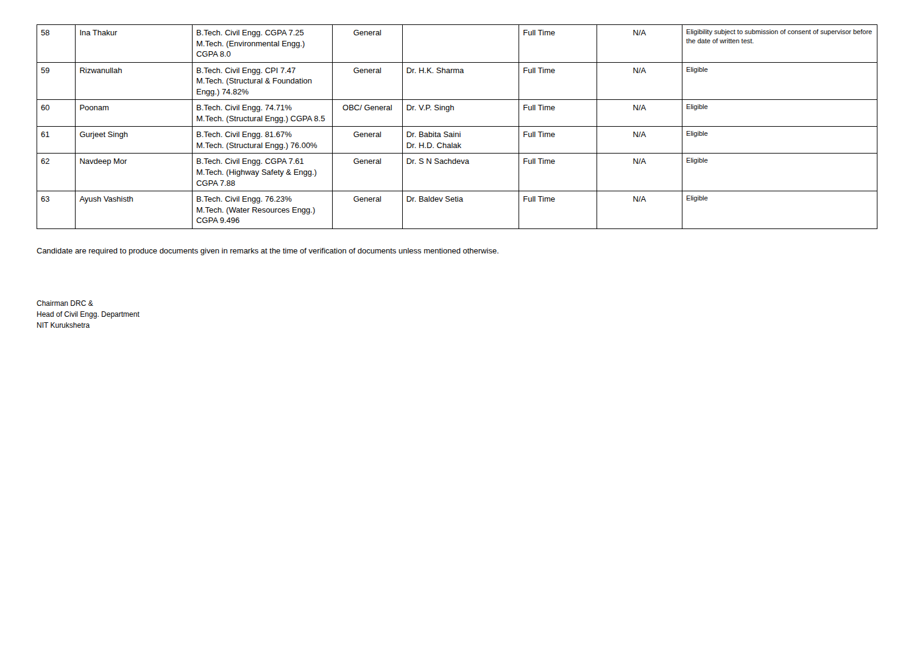| 58 | Ina Thakur | B.Tech. Civil Engg. CGPA 7.25 M.Tech. (Environmental Engg.) CGPA 8.0 | General | | Full Time | N/A | Eligibility subject to submission of consent of supervisor before the date of written test. |
| 59 | Rizwanullah | B.Tech. Civil Engg. CPI 7.47 M.Tech. (Structural & Foundation Engg.) 74.82% | General | Dr. H.K. Sharma | Full Time | N/A | Eligible |
| 60 | Poonam | B.Tech. Civil Engg. 74.71% M.Tech. (Structural Engg.) CGPA 8.5 | OBC/ General | Dr. V.P. Singh | Full Time | N/A | Eligible |
| 61 | Gurjeet Singh | B.Tech. Civil Engg. 81.67% M.Tech. (Structural Engg.) 76.00% | General | Dr. Babita Saini Dr. H.D. Chalak | Full Time | N/A | Eligible |
| 62 | Navdeep Mor | B.Tech. Civil Engg. CGPA 7.61 M.Tech. (Highway Safety & Engg.) CGPA 7.88 | General | Dr. S N Sachdeva | Full Time | N/A | Eligible |
| 63 | Ayush Vashisth | B.Tech. Civil Engg. 76.23% M.Tech. (Water Resources Engg.) CGPA 9.496 | General | Dr. Baldev Setia | Full Time | N/A | Eligible |
Candidate are required to produce documents given in remarks at the time of verification of documents unless mentioned otherwise.
Chairman DRC &
Head of Civil Engg. Department
NIT Kurukshetra